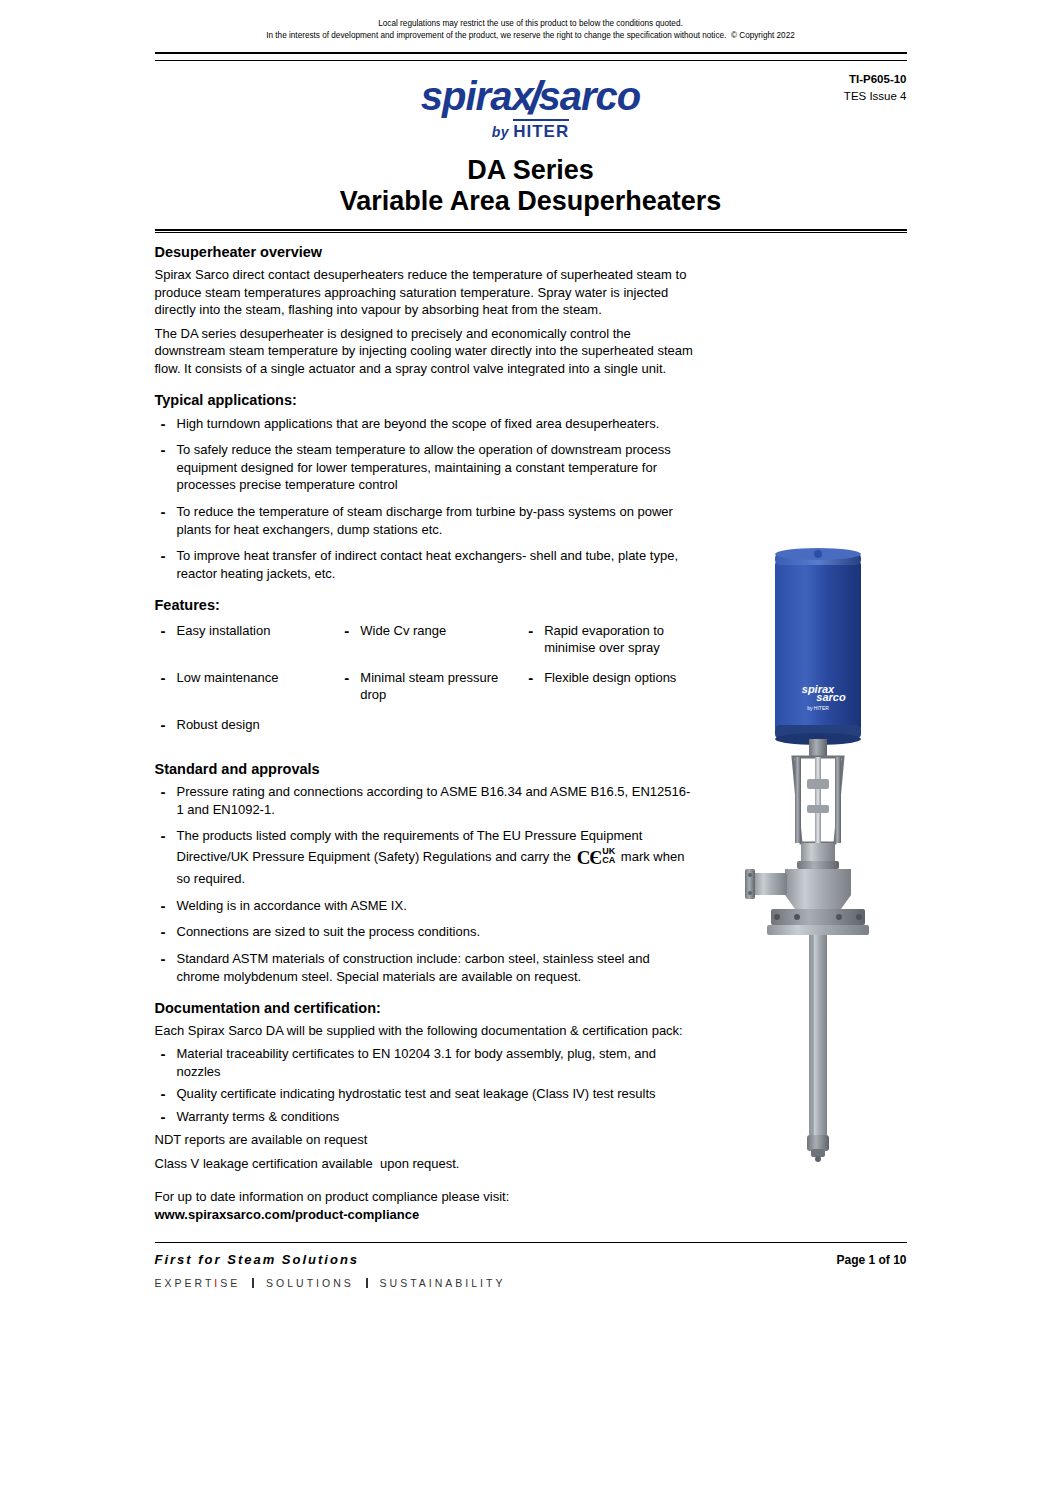Local regulations may restrict the use of this product to below the conditions quoted.
In the interests of development and improvement of the product, we reserve the right to change the specification without notice. © Copyright 2022
TI-P605-10
TES Issue 4
spirax/sarco
by HITER
DA SeriesVariable Area Desuperheaters
Desuperheater overview
Spirax Sarco direct contact desuperheaters reduce the temperature of superheated steam to produce steam temperatures approaching saturation temperature. Spray water is injected directly into the steam, flashing into vapour by absorbing heat from the steam.
The DA series desuperheater is designed to precisely and economically control the downstream steam temperature by injecting cooling water directly into the superheated steam flow. It consists of a single actuator and a spray control valve integrated into a single unit.
Typical applications:
High turndown applications that are beyond the scope of fixed area desuperheaters.
To safely reduce the steam temperature to allow the operation of downstream process equipment designed for lower temperatures, maintaining a constant temperature for processes precise temperature control
To reduce the temperature of steam discharge from turbine by-pass systems on power plants for heat exchangers, dump stations etc.
To improve heat transfer of indirect contact heat exchangers- shell and tube, plate type, reactor heating jackets, etc.
Features:
Easy installation
Wide Cv range
Rapid evaporation to minimise over spray
Low maintenance
Minimal steam pressure drop
Flexible design options
Robust design
Standard and approvals
Pressure rating and connections according to ASME B16.34 and ASME B16.5, EN12516-1 and EN1092-1.
The products listed comply with the requirements of The EU Pressure Equipment Directive/UK Pressure Equipment (Safety) Regulations and carry the CЄ UK
CA mark when so required.
Welding is in accordance with ASME IX.
Connections are sized to suit the process conditions.
Standard ASTM materials of construction include: carbon steel, stainless steel and chrome molybdenum steel. Special materials are available on request.
Documentation and certification:
Each Spirax Sarco DA will be supplied with the following documentation & certification pack:
Material traceability certificates to EN 10204 3.1 for body assembly, plug, stem, and nozzles
Quality certificate indicating hydrostatic test and seat leakage (Class IV) test results
Warranty terms & conditions
NDT reports are available on request
Class V leakage certification available upon request.
For up to date information on product compliance please visit: www.spiraxsarco.com/product-compliance
spirax sarco by HITER
First for Steam Solutions
Page 1 of 10
EXPERTISE SOLUTIONS SUSTAINABILITY